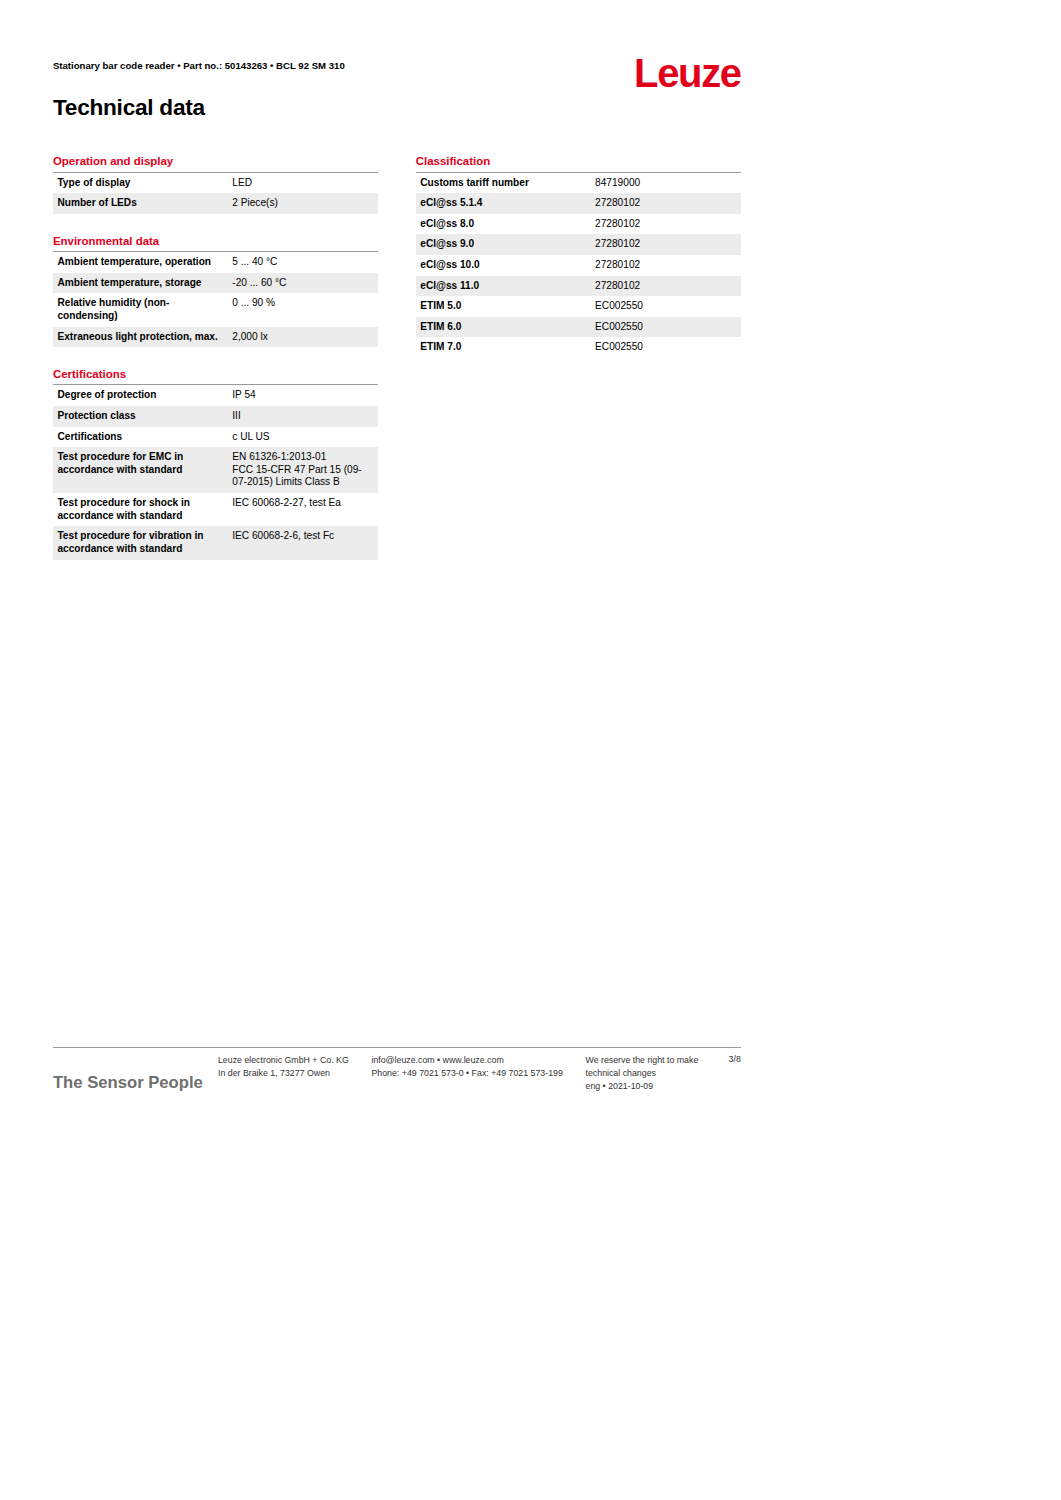Stationary bar code reader • Part no.: 50143263 • BCL 92 SM 310
Technical data
Leuze
Operation and display
| Type of display | LED |
| Number of LEDs | 2 Piece(s) |
Environmental data
| Ambient temperature, operation | 5 ... 40 °C |
| Ambient temperature, storage | -20 ... 60 °C |
| Relative humidity (non-condensing) | 0 ... 90 % |
| Extraneous light protection, max. | 2,000 lx |
Certifications
| Degree of protection | IP 54 |
| Protection class | III |
| Certifications | c UL US |
| Test procedure for EMC in accordance with standard | EN 61326-1:2013-01 FCC 15-CFR 47 Part 15 (09-07-2015) Limits Class B |
| Test procedure for shock in accordance with standard | IEC 60068-2-27, test Ea |
| Test procedure for vibration in accordance with standard | IEC 60068-2-6, test Fc |
Classification
| Customs tariff number | 84719000 |
| eCl@ss 5.1.4 | 27280102 |
| eCl@ss 8.0 | 27280102 |
| eCl@ss 9.0 | 27280102 |
| eCl@ss 10.0 | 27280102 |
| eCl@ss 11.0 | 27280102 |
| ETIM 5.0 | EC002550 |
| ETIM 6.0 | EC002550 |
| ETIM 7.0 | EC002550 |
The Sensor People
Leuze electronic GmbH + Co. KG
In der Braike 1, 73277 Owen
info@leuze.com • www.leuze.com
Phone: +49 7021 573-0 • Fax: +49 7021 573-199
We reserve the right to make technical changes
eng • 2021-10-09
3/8